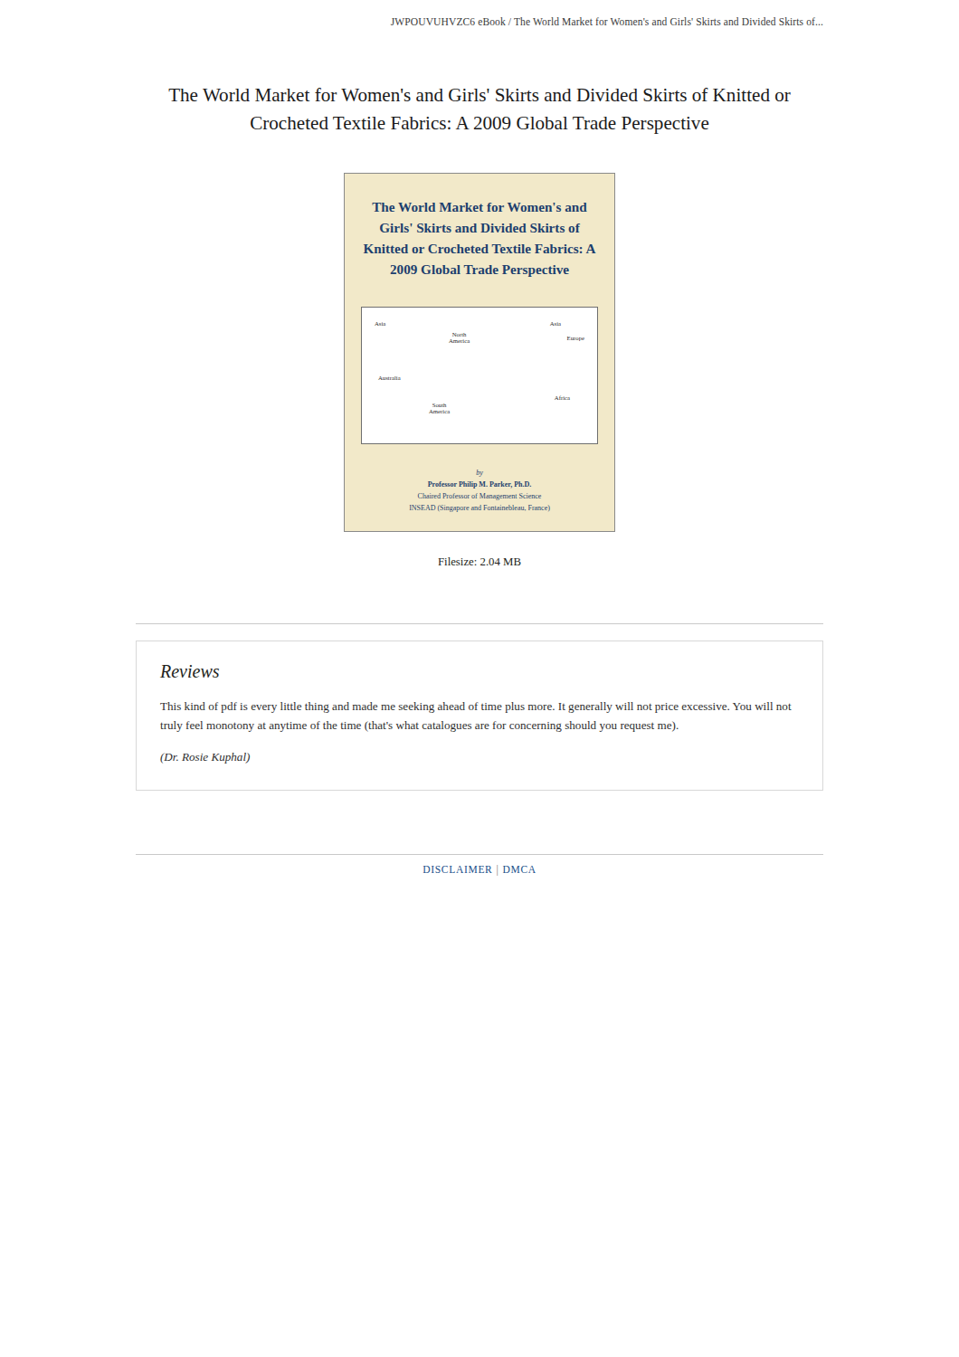JWPOUVUHVZC6 eBook / The World Market for Women's and Girls' Skirts and Divided Skirts of...
The World Market for Women's and Girls' Skirts and Divided Skirts of Knitted or Crocheted Textile Fabrics: A 2009 Global Trade Perspective
The World Market for Women's and Girls' Skirts and Divided Skirts of Knitted or Crocheted Textile Fabrics: A 2009 Global Trade Perspective
Asia North
America Asia Europe Australia South
America Africa
by
Professor Philip M. Parker, Ph.D.
Chaired Professor of Management Science
INSEAD (Singapore and Fontainebleau, France)
Filesize: 2.04 MB
Reviews
This kind of pdf is every little thing and made me seeking ahead of time plus more. It generally will not price excessive. You will not truly feel monotony at anytime of the time (that's what catalogues are for concerning should you request me).
(Dr. Rosie Kuphal)
DISCLAIMER|DMCA